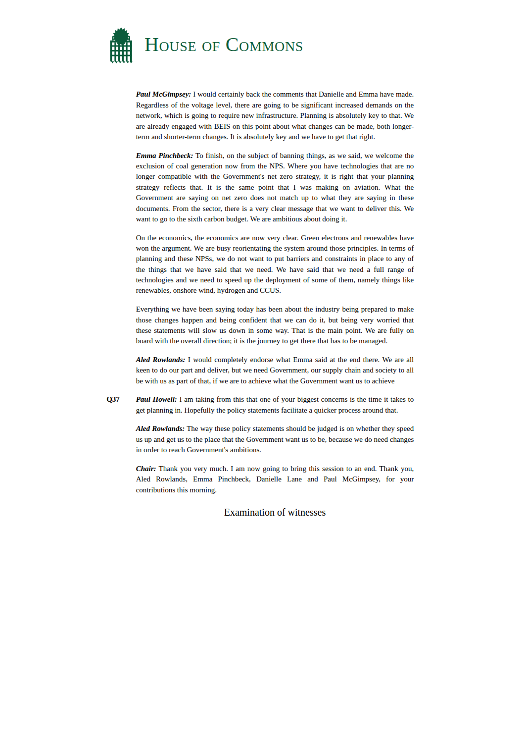House of Commons
Paul McGimpsey: I would certainly back the comments that Danielle and Emma have made. Regardless of the voltage level, there are going to be significant increased demands on the network, which is going to require new infrastructure. Planning is absolutely key to that. We are already engaged with BEIS on this point about what changes can be made, both longer-term and shorter-term changes. It is absolutely key and we have to get that right.
Emma Pinchbeck: To finish, on the subject of banning things, as we said, we welcome the exclusion of coal generation now from the NPS. Where you have technologies that are no longer compatible with the Government's net zero strategy, it is right that your planning strategy reflects that. It is the same point that I was making on aviation. What the Government are saying on net zero does not match up to what they are saying in these documents. From the sector, there is a very clear message that we want to deliver this. We want to go to the sixth carbon budget. We are ambitious about doing it.
On the economics, the economics are now very clear. Green electrons and renewables have won the argument. We are busy reorientating the system around those principles. In terms of planning and these NPSs, we do not want to put barriers and constraints in place to any of the things that we have said that we need. We have said that we need a full range of technologies and we need to speed up the deployment of some of them, namely things like renewables, onshore wind, hydrogen and CCUS.
Everything we have been saying today has been about the industry being prepared to make those changes happen and being confident that we can do it, but being very worried that these statements will slow us down in some way. That is the main point. We are fully on board with the overall direction; it is the journey to get there that has to be managed.
Aled Rowlands: I would completely endorse what Emma said at the end there. We are all keen to do our part and deliver, but we need Government, our supply chain and society to all be with us as part of that, if we are to achieve what the Government want us to achieve
Q37
Paul Howell: I am taking from this that one of your biggest concerns is the time it takes to get planning in. Hopefully the policy statements facilitate a quicker process around that.
Aled Rowlands: The way these policy statements should be judged is on whether they speed us up and get us to the place that the Government want us to be, because we do need changes in order to reach Government's ambitions.
Chair: Thank you very much. I am now going to bring this session to an end. Thank you, Aled Rowlands, Emma Pinchbeck, Danielle Lane and Paul McGimpsey, for your contributions this morning.
Examination of witnesses